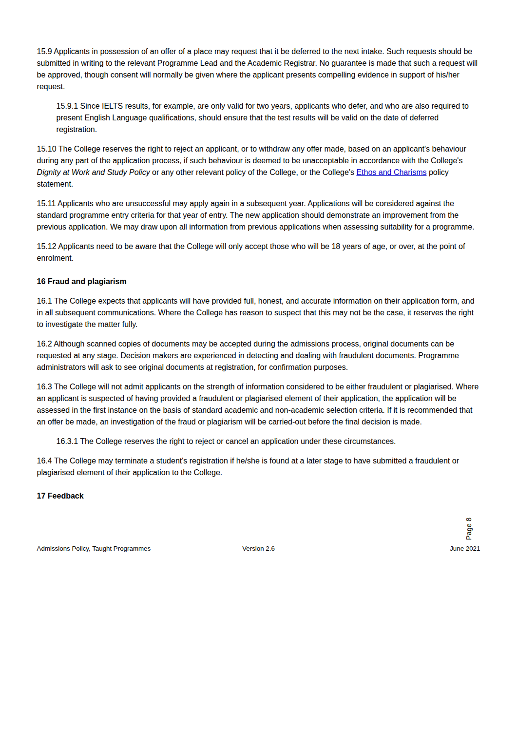15.9 Applicants in possession of an offer of a place may request that it be deferred to the next intake. Such requests should be submitted in writing to the relevant Programme Lead and the Academic Registrar. No guarantee is made that such a request will be approved, though consent will normally be given where the applicant presents compelling evidence in support of his/her request.
15.9.1 Since IELTS results, for example, are only valid for two years, applicants who defer, and who are also required to present English Language qualifications, should ensure that the test results will be valid on the date of deferred registration.
15.10 The College reserves the right to reject an applicant, or to withdraw any offer made, based on an applicant's behaviour during any part of the application process, if such behaviour is deemed to be unacceptable in accordance with the College's Dignity at Work and Study Policy or any other relevant policy of the College, or the College's Ethos and Charisms policy statement.
15.11 Applicants who are unsuccessful may apply again in a subsequent year. Applications will be considered against the standard programme entry criteria for that year of entry. The new application should demonstrate an improvement from the previous application. We may draw upon all information from previous applications when assessing suitability for a programme.
15.12 Applicants need to be aware that the College will only accept those who will be 18 years of age, or over, at the point of enrolment.
16 Fraud and plagiarism
16.1 The College expects that applicants will have provided full, honest, and accurate information on their application form, and in all subsequent communications. Where the College has reason to suspect that this may not be the case, it reserves the right to investigate the matter fully.
16.2 Although scanned copies of documents may be accepted during the admissions process, original documents can be requested at any stage. Decision makers are experienced in detecting and dealing with fraudulent documents. Programme administrators will ask to see original documents at registration, for confirmation purposes.
16.3 The College will not admit applicants on the strength of information considered to be either fraudulent or plagiarised. Where an applicant is suspected of having provided a fraudulent or plagiarised element of their application, the application will be assessed in the first instance on the basis of standard academic and non-academic selection criteria. If it is recommended that an offer be made, an investigation of the fraud or plagiarism will be carried-out before the final decision is made.
16.3.1 The College reserves the right to reject or cancel an application under these circumstances.
16.4 The College may terminate a student's registration if he/she is found at a later stage to have submitted a fraudulent or plagiarised element of their application to the College.
17 Feedback
Page 8
Admissions Policy, Taught Programmes
Version 2.6
June 2021